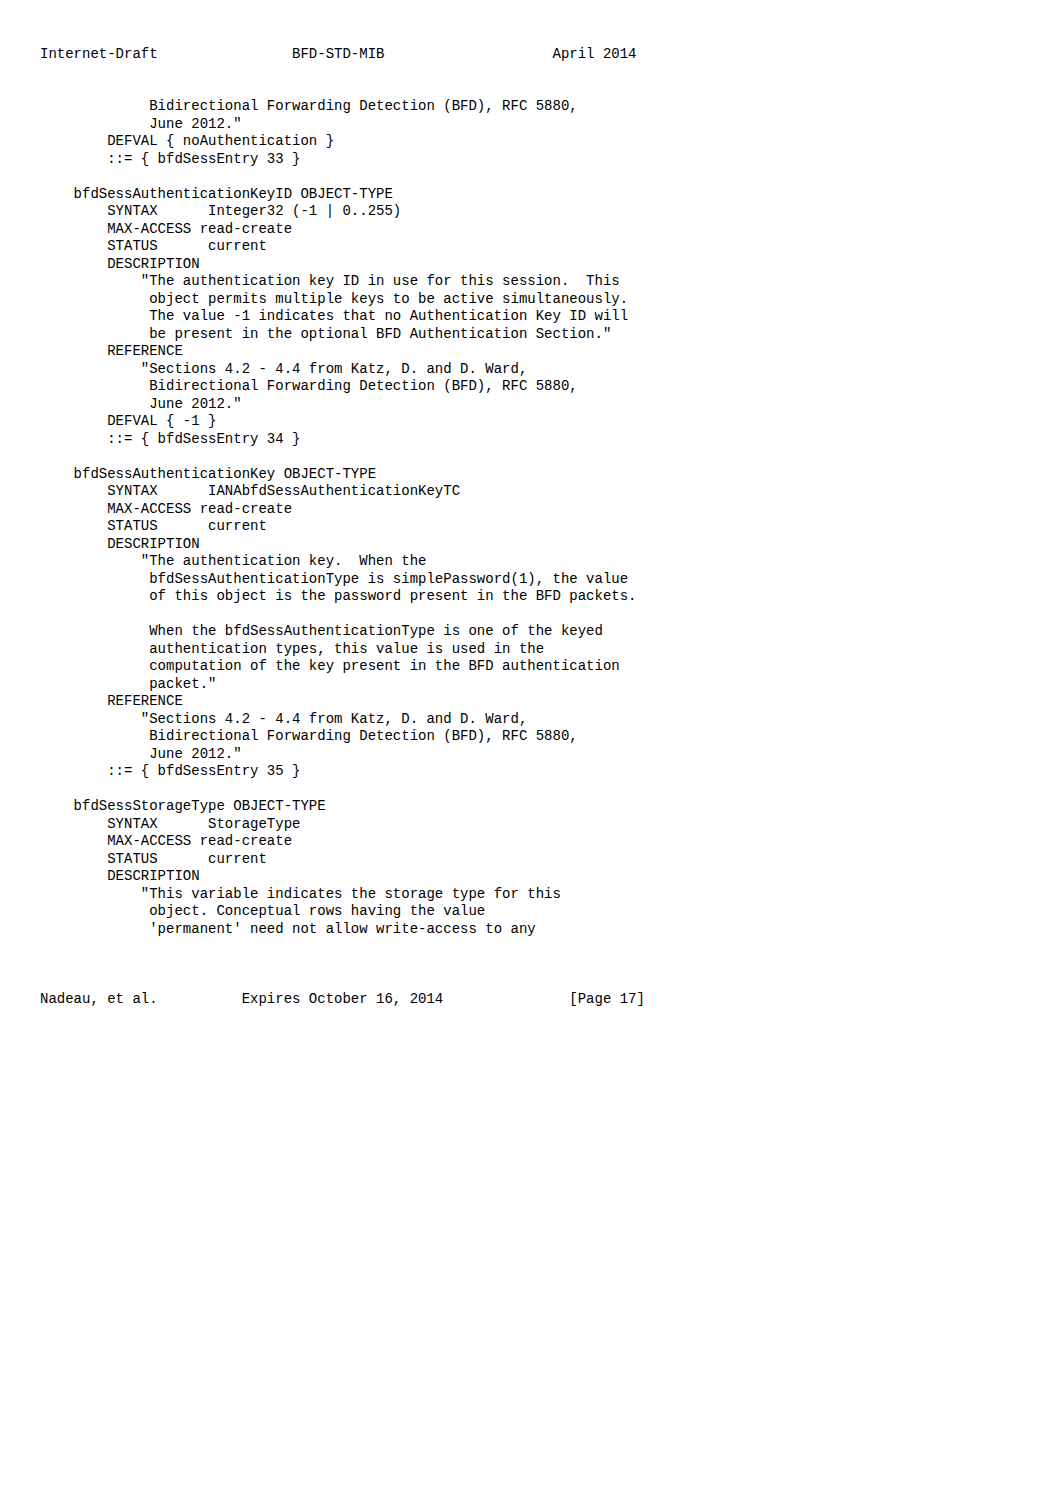Internet-Draft BFD-STD-MIB April 2014 Bidirectional Forwarding Detection (BFD), RFC 5880, June 2012." DEFVAL { noAuthentication } ::= { bfdSessEntry 33 } bfdSessAuthenticationKeyID OBJECT-TYPE SYNTAX Integer32 (-1 | 0..255) MAX-ACCESS read-create STATUS current DESCRIPTION "The authentication key ID in use for this session. This object permits multiple keys to be active simultaneously. The value -1 indicates that no Authentication Key ID will be present in the optional BFD Authentication Section." REFERENCE "Sections 4.2 - 4.4 from Katz, D. and D. Ward, Bidirectional Forwarding Detection (BFD), RFC 5880, June 2012." DEFVAL { -1 } ::= { bfdSessEntry 34 } bfdSessAuthenticationKey OBJECT-TYPE SYNTAX IANAbfdSessAuthenticationKeyTC MAX-ACCESS read-create STATUS current DESCRIPTION "The authentication key. When the bfdSessAuthenticationType is simplePassword(1), the value of this object is the password present in the BFD packets. When the bfdSessAuthenticationType is one of the keyed authentication types, this value is used in the computation of the key present in the BFD authentication packet." REFERENCE "Sections 4.2 - 4.4 from Katz, D. and D. Ward, Bidirectional Forwarding Detection (BFD), RFC 5880, June 2012." ::= { bfdSessEntry 35 } bfdSessStorageType OBJECT-TYPE SYNTAX StorageType MAX-ACCESS read-create STATUS current DESCRIPTION "This variable indicates the storage type for this object. Conceptual rows having the value 'permanent' need not allow write-access to any Nadeau, et al. Expires October 16, 2014 [Page 17]